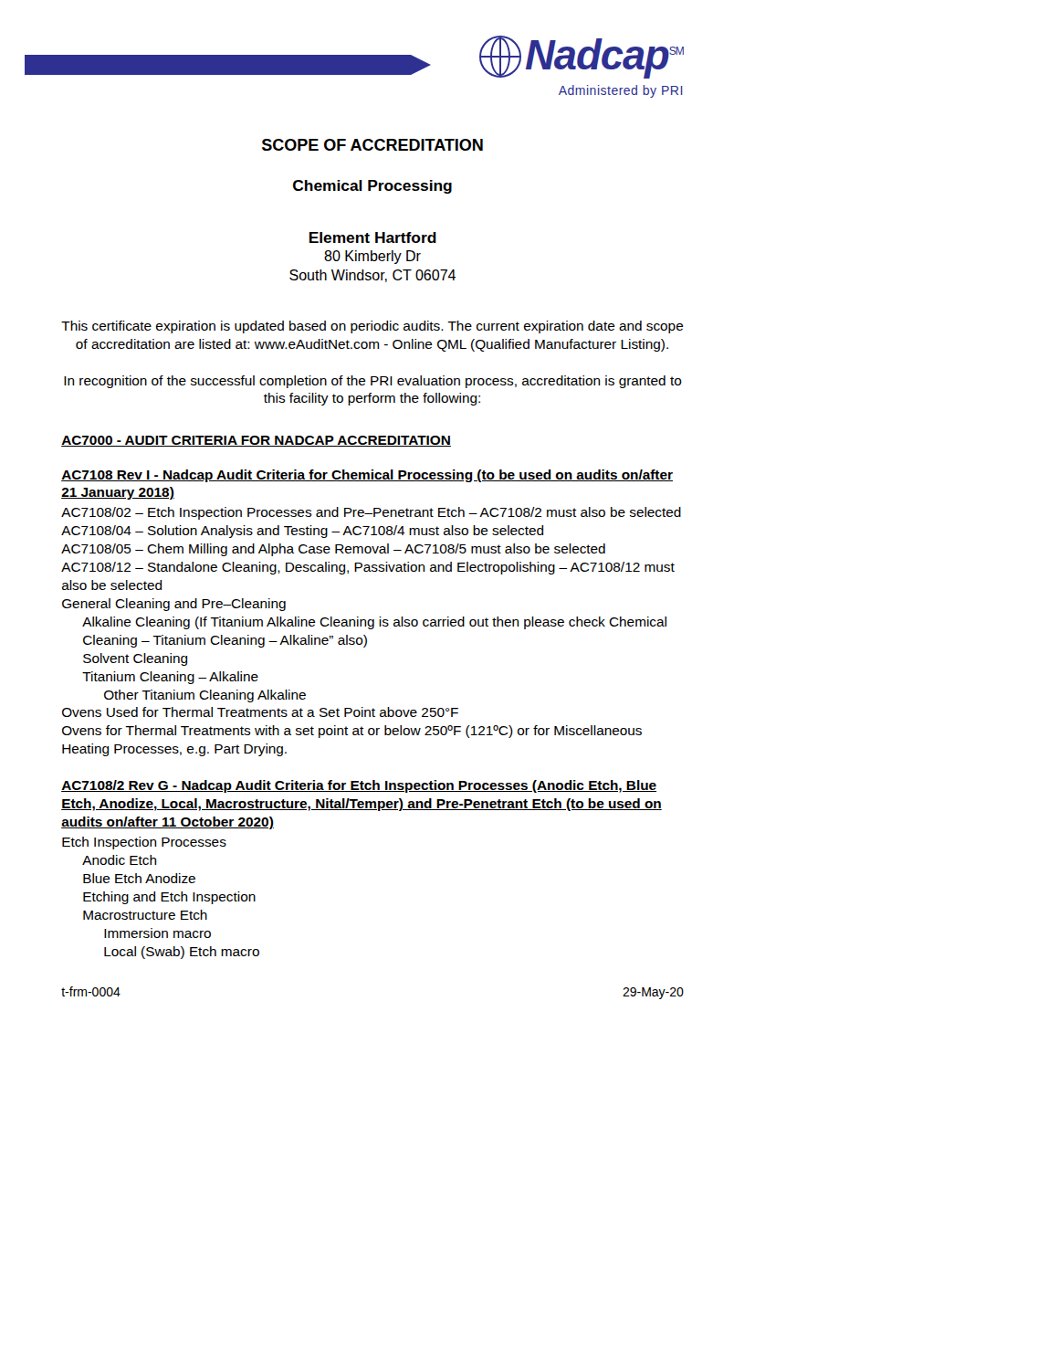NadcapSM
Administered by PRI
SCOPE OF ACCREDITATION
Chemical Processing
Element Hartford
80 Kimberly Dr
South Windsor, CT 06074
This certificate expiration is updated based on periodic audits. The current expiration date and scope of accreditation are listed at: www.eAuditNet.com - Online QML (Qualified Manufacturer Listing).
In recognition of the successful completion of the PRI evaluation process, accreditation is granted to this facility to perform the following:
AC7000 - AUDIT CRITERIA FOR NADCAP ACCREDITATION
AC7108 Rev I - Nadcap Audit Criteria for Chemical Processing (to be used on audits on/after 21 January 2018)
AC7108/02 – Etch Inspection Processes and Pre–Penetrant Etch – AC7108/2 must also be selected
AC7108/04 – Solution Analysis and Testing – AC7108/4 must also be selected
AC7108/05 – Chem Milling and Alpha Case Removal – AC7108/5 must also be selected
AC7108/12 – Standalone Cleaning, Descaling, Passivation and Electropolishing – AC7108/12 must also be selected
General Cleaning and Pre–Cleaning
Alkaline Cleaning (If Titanium Alkaline Cleaning is also carried out then please check Chemical Cleaning – Titanium Cleaning – Alkaline” also)
Solvent Cleaning
Titanium Cleaning – Alkaline
Other Titanium Cleaning Alkaline
Ovens Used for Thermal Treatments at a Set Point above 250°F
Ovens for Thermal Treatments with a set point at or below 250ºF (121ºC) or for Miscellaneous Heating Processes, e.g. Part Drying.
AC7108/2 Rev G - Nadcap Audit Criteria for Etch Inspection Processes (Anodic Etch, Blue Etch, Anodize, Local, Macrostructure, Nital/Temper) and Pre-Penetrant Etch (to be used on audits on/after 11 October 2020)
Etch Inspection Processes
Anodic Etch
Blue Etch Anodize
Etching and Etch Inspection
Macrostructure Etch
Immersion macro
Local (Swab) Etch macro
t-frm-0004 29-May-20